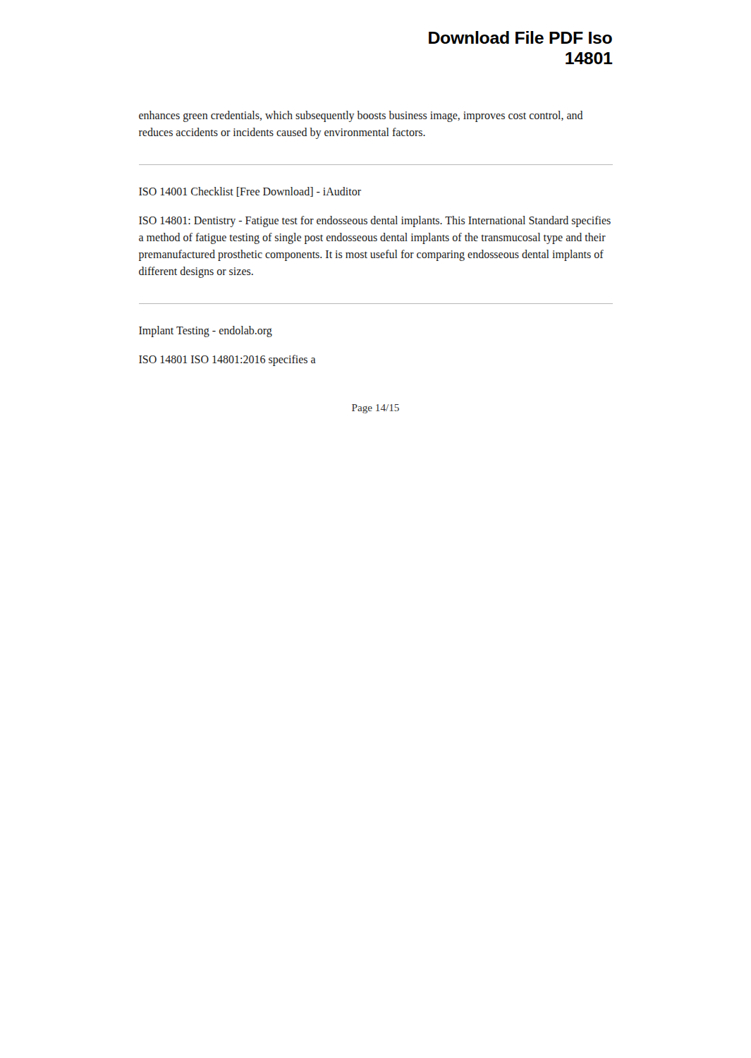Download File PDF Iso 14801
enhances green credentials, which subsequently boosts business image, improves cost control, and reduces accidents or incidents caused by environmental factors.
ISO 14001 Checklist [Free Download] - iAuditor
ISO 14801: Dentistry - Fatigue test for endosseous dental implants. This International Standard specifies a method of fatigue testing of single post endosseous dental implants of the transmucosal type and their premanufactured prosthetic components. It is most useful for comparing endosseous dental implants of different designs or sizes.
Implant Testing - endolab.org
ISO 14801 ISO 14801:2016 specifies a
Page 14/15